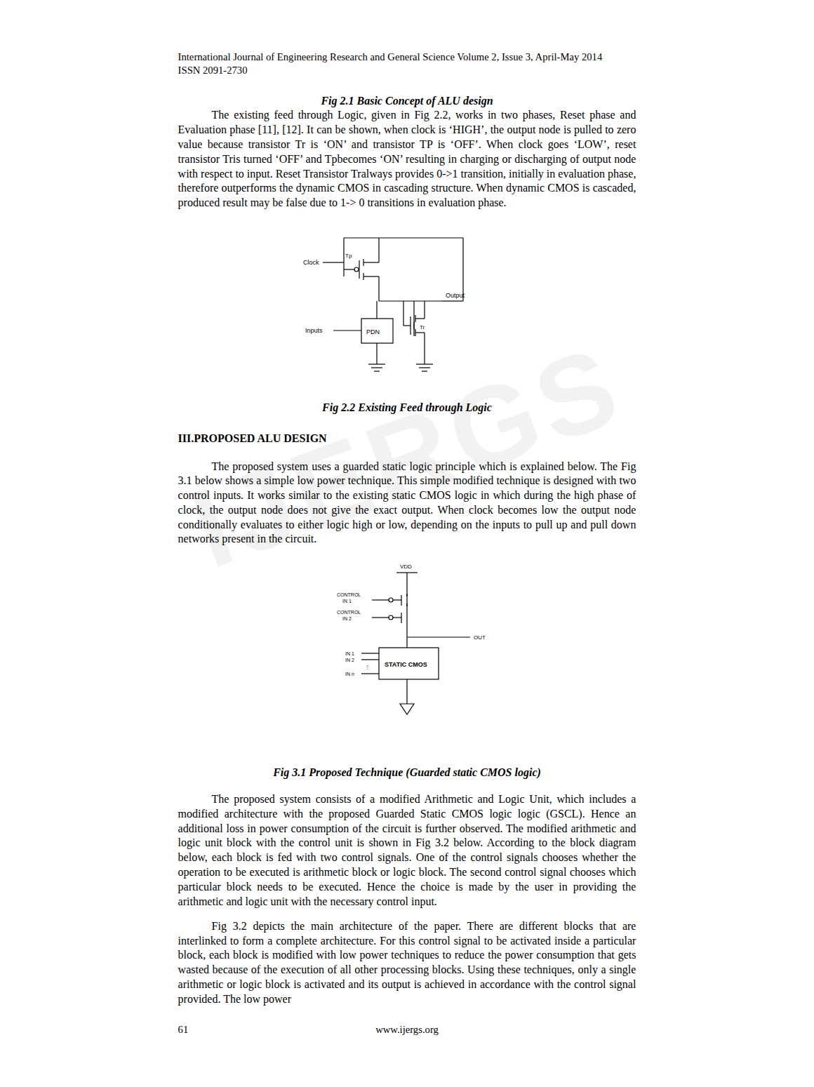IJERGS
International Journal of Engineering Research and General Science Volume 2, Issue 3, April-May 2014
ISSN 2091-2730
Fig 2.1 Basic Concept of ALU design
The existing feed through Logic, given in Fig 2.2, works in two phases, Reset phase and Evaluation phase [11], [12]. It can be shown, when clock is ‘HIGH’, the output node is pulled to zero value because transistor Tr is ‘ON’ and transistor TP is ‘OFF’. When clock goes ‘LOW’, reset transistor Tris turned ‘OFF’ and Tpbecomes ‘ON’ resulting in charging or discharging of output node with respect to input. Reset Transistor Tralways provides 0->1 transition, initially in evaluation phase, therefore outperforms the dynamic CMOS in cascading structure. When dynamic CMOS is cascaded, produced result may be false due to 1-> 0 transitions in evaluation phase.
Clock Tp Output PDN Inputs Tr
Fig 2.2 Existing Feed through Logic
III.PROPOSED ALU DESIGN
The proposed system uses a guarded static logic principle which is explained below. The Fig 3.1 below shows a simple low power technique. This simple modified technique is designed with two control inputs. It works similar to the existing static CMOS logic in which during the high phase of clock, the output node does not give the exact output. When clock becomes low the output node conditionally evaluates to either logic high or low, depending on the inputs to pull up and pull down networks present in the circuit.
VDD CONTROL IN 1 CONTROL IN 2 OUT STATIC CMOS IN 1 IN 2 IN n ⋮
Fig 3.1 Proposed Technique (Guarded static CMOS logic)
The proposed system consists of a modified Arithmetic and Logic Unit, which includes a modified architecture with the proposed Guarded Static CMOS logic logic (GSCL). Hence an additional loss in power consumption of the circuit is further observed. The modified arithmetic and logic unit block with the control unit is shown in Fig 3.2 below. According to the block diagram below, each block is fed with two control signals. One of the control signals chooses whether the operation to be executed is arithmetic block or logic block. The second control signal chooses which particular block needs to be executed. Hence the choice is made by the user in providing the arithmetic and logic unit with the necessary control input.
Fig 3.2 depicts the main architecture of the paper. There are different blocks that are interlinked to form a complete architecture. For this control signal to be activated inside a particular block, each block is modified with low power techniques to reduce the power consumption that gets wasted because of the execution of all other processing blocks. Using these techniques, only a single arithmetic or logic block is activated and its output is achieved in accordance with the control signal provided. The low power
61
www.ijergs.org